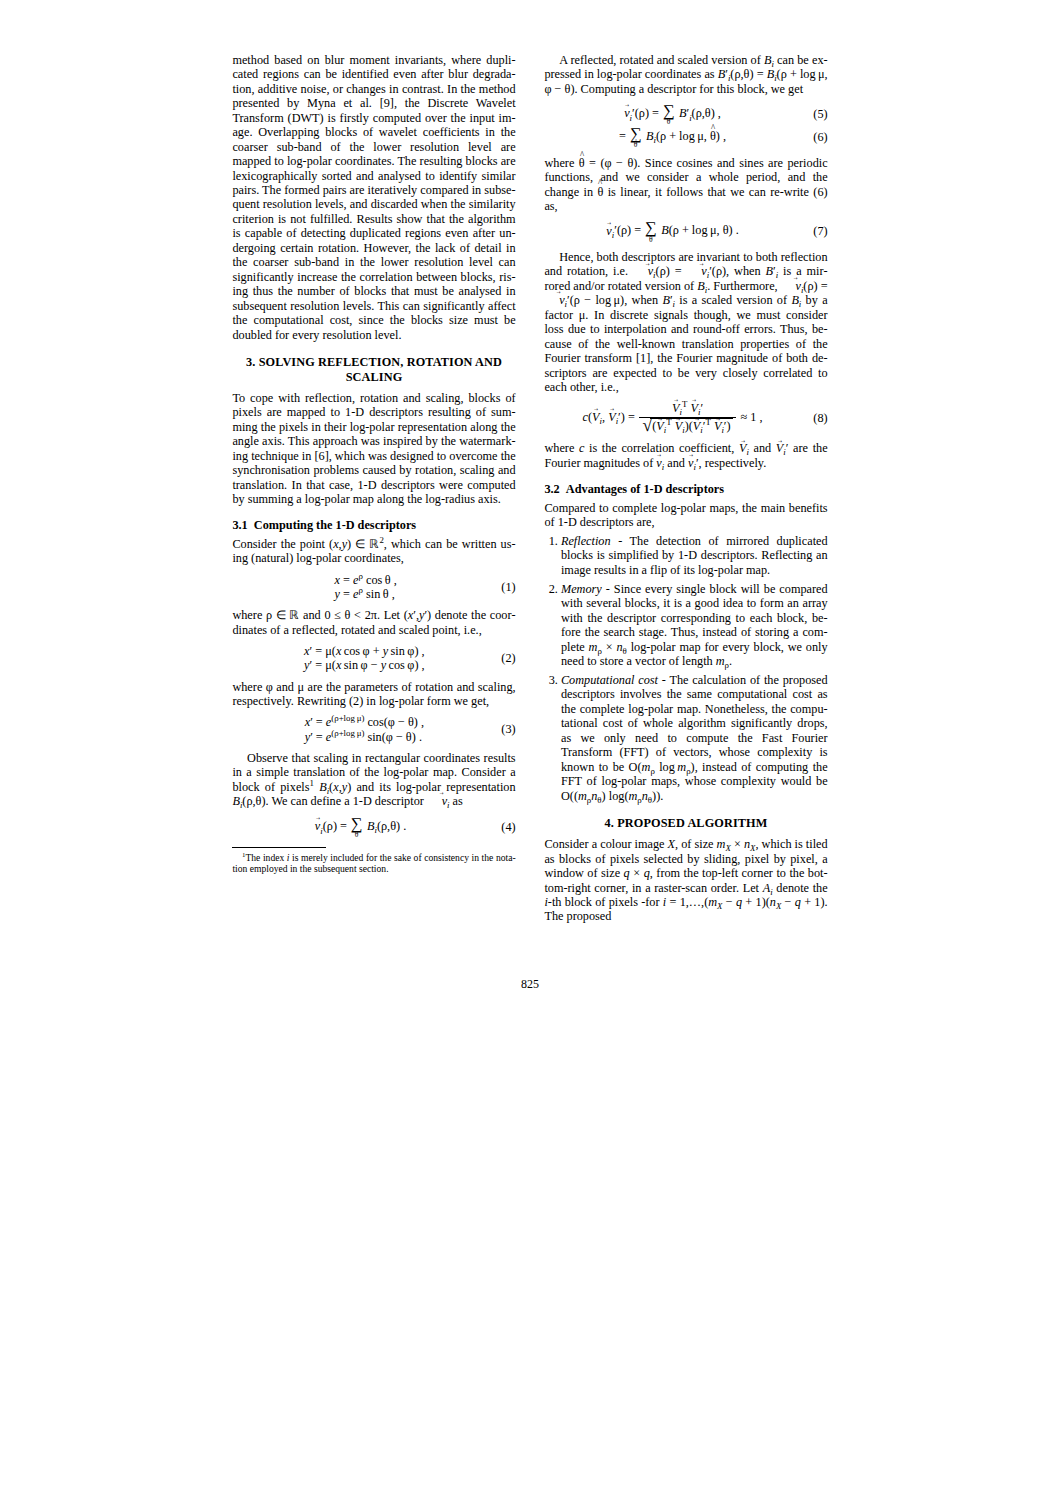method based on blur moment invariants, where duplicated regions can be identified even after blur degradation, additive noise, or changes in contrast. In the method presented by Myna et al. [9], the Discrete Wavelet Transform (DWT) is firstly computed over the input image. Overlapping blocks of wavelet coefficients in the coarser sub-band of the lower resolution level are mapped to log-polar coordinates. The resulting blocks are lexicographically sorted and analysed to identify similar pairs. The formed pairs are iteratively compared in subsequent resolution levels, and discarded when the similarity criterion is not fulfilled. Results show that the algorithm is capable of detecting duplicated regions even after undergoing certain rotation. However, the lack of detail in the coarser sub-band in the lower resolution level can significantly increase the correlation between blocks, rising thus the number of blocks that must be analysed in subsequent resolution levels. This can significantly affect the computational cost, since the blocks size must be doubled for every resolution level.
3. Solving Reflection, Rotation and Scaling
To cope with reflection, rotation and scaling, blocks of pixels are mapped to 1-D descriptors resulting of summing the pixels in their log-polar representation along the angle axis. This approach was inspired by the watermarking technique in [6], which was designed to overcome the synchronisation problems caused by rotation, scaling and translation. In that case, 1-D descriptors were computed by summing a log-polar map along the log-radius axis.
3.1 Computing the 1-D descriptors
Consider the point (x,y) ∈ ℝ2, which can be written using (natural) log-polar coordinates,
x = eρ cos θ , y = eρ sin θ ,
(1)
where ρ ∈ ℝ and 0 ≤ θ < 2π. Let (x′,y′) denote the coordinates of a reflected, rotated and scaled point, i.e.,
x′ = μ(x cos φ + y sin φ) , y′ = μ(x sin φ − y cos φ) ,
(2)
where φ and μ are the parameters of rotation and scaling, respectively. Rewriting (2) in log-polar form we get,
x′ = e(ρ+log μ) cos(φ − θ) , y′ = e(ρ+log μ) sin(φ − θ) .
(3)
Observe that scaling in rectangular coordinates results in a simple translation of the log-polar map. Consider a block of pixels1 Bi(x,y) and its log-polar representation Bi(ρ,θ). We can define a 1-D descriptor vi as
vi(ρ) = ∑θ Bi(ρ,θ) .
(4)
1The index i is merely included for the sake of consistency in the notation employed in the subsequent section.
A reflected, rotated and scaled version of Bi can be expressed in log-polar coordinates as B′i(ρ,θ) = Bi(ρ + log μ, φ − θ). Computing a descriptor for this block, we get
vi′(ρ) = ∑θ B′i(ρ,θ) ,
(5)
= ∑θ Bi(ρ + log μ, θ) ,
(6)
where θ = (φ − θ). Since cosines and sines are periodic functions, and we consider a whole period, and the change in θ is linear, it follows that we can re-write (6) as,
vi′(ρ) = ∑θ B(ρ + log μ, θ) .
(7)
Hence, both descriptors are invariant to both reflection and rotation, i.e. vi(ρ) = vi′(ρ), when B′i is a mirrored and/or rotated version of Bi. Furthermore, vi(ρ) = vi′(ρ − log μ), when B′i is a scaled version of Bi by a factor μ. In discrete signals though, we must consider loss due to interpolation and round-off errors. Thus, because of the well-known translation properties of the Fourier transform [1], the Fourier magnitude of both descriptors are expected to be very closely correlated to each other, i.e.,
c(Vi, Vi′) = ViT Vi′ (ViT Vi)(Vi′T Vi′) ≈ 1 ,
(8)
where c is the correlation coefficient, Vi and Vi′ are the Fourier magnitudes of vi and vi′, respectively.
3.2 Advantages of 1-D descriptors
Compared to complete log-polar maps, the main benefits of 1-D descriptors are,
Reflection - The detection of mirrored duplicated blocks is simplified by 1-D descriptors. Reflecting an image results in a flip of its log-polar map.
Memory - Since every single block will be compared with several blocks, it is a good idea to form an array with the descriptor corresponding to each block, before the search stage. Thus, instead of storing a complete mρ × nθ log-polar map for every block, we only need to store a vector of length mρ.
Computational cost - The calculation of the proposed descriptors involves the same computational cost as the complete log-polar map. Nonetheless, the computational cost of whole algorithm significantly drops, as we only need to compute the Fast Fourier Transform (FFT) of vectors, whose complexity is known to be O(mρ log mρ), instead of computing the FFT of log-polar maps, whose complexity would be O((mρnθ) log(mρnθ)).
4. Proposed Algorithm
Consider a colour image X, of size mX × nX, which is tiled as blocks of pixels selected by sliding, pixel by pixel, a window of size q × q, from the top-left corner to the bottom-right corner, in a raster-scan order. Let Ai denote the i-th block of pixels -for i = 1,…,(mX − q + 1)(nX − q + 1). The proposed
825